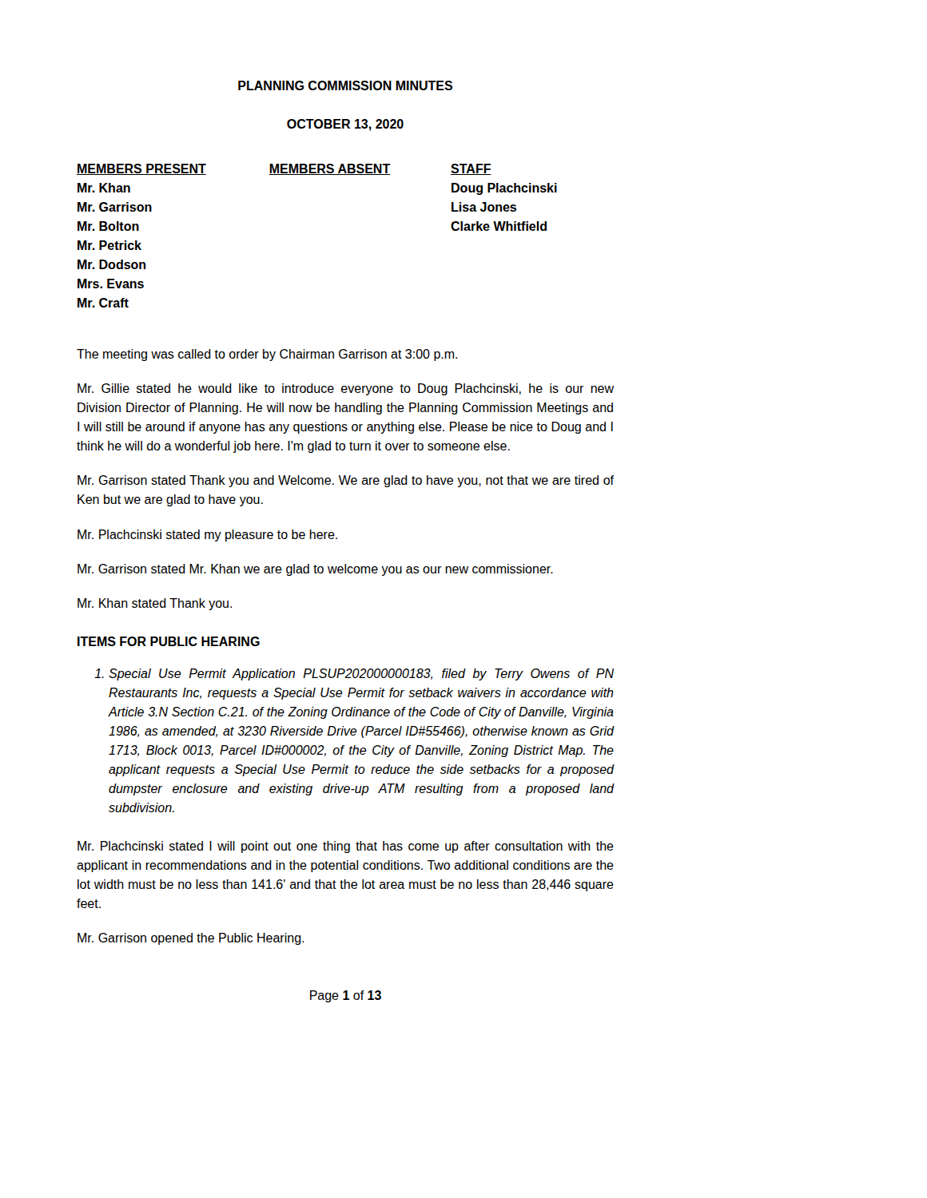PLANNING COMMISSION MINUTES
OCTOBER 13, 2020
| MEMBERS PRESENT | MEMBERS ABSENT | STAFF |
| --- | --- | --- |
| Mr. Khan | | Doug Plachcinski |
| Mr. Garrison | | Lisa Jones |
| Mr. Bolton | | Clarke Whitfield |
| Mr. Petrick | | |
| Mr. Dodson | | |
| Mrs. Evans | | |
| Mr. Craft | | |
The meeting was called to order by Chairman Garrison at 3:00 p.m.
Mr. Gillie stated he would like to introduce everyone to Doug Plachcinski, he is our new Division Director of Planning. He will now be handling the Planning Commission Meetings and I will still be around if anyone has any questions or anything else. Please be nice to Doug and I think he will do a wonderful job here. I'm glad to turn it over to someone else.
Mr. Garrison stated Thank you and Welcome. We are glad to have you, not that we are tired of Ken but we are glad to have you.
Mr. Plachcinski stated my pleasure to be here.
Mr. Garrison stated Mr. Khan we are glad to welcome you as our new commissioner.
Mr. Khan stated Thank you.
ITEMS FOR PUBLIC HEARING
Special Use Permit Application PLSUP202000000183, filed by Terry Owens of PN Restaurants Inc, requests a Special Use Permit for setback waivers in accordance with Article 3.N Section C.21. of the Zoning Ordinance of the Code of City of Danville, Virginia 1986, as amended, at 3230 Riverside Drive (Parcel ID#55466), otherwise known as Grid 1713, Block 0013, Parcel ID#000002, of the City of Danville, Zoning District Map. The applicant requests a Special Use Permit to reduce the side setbacks for a proposed dumpster enclosure and existing drive-up ATM resulting from a proposed land subdivision.
Mr. Plachcinski stated I will point out one thing that has come up after consultation with the applicant in recommendations and in the potential conditions. Two additional conditions are the lot width must be no less than 141.6' and that the lot area must be no less than 28,446 square feet.
Mr. Garrison opened the Public Hearing.
Page 1 of 13